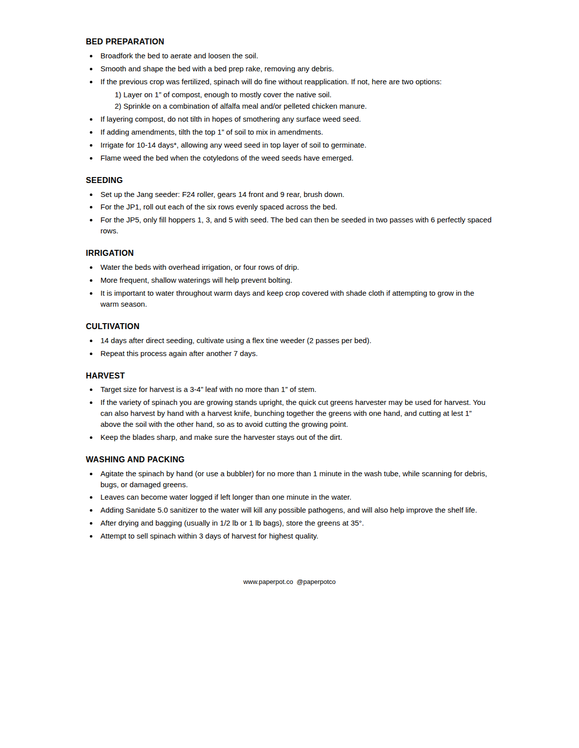Bed Preparation
Broadfork the bed to aerate and loosen the soil.
Smooth and shape the bed with a bed prep rake, removing any debris.
If the previous crop was fertilized, spinach will do fine without reapplication. If not, here are two options:
1) Layer on 1” of compost, enough to mostly cover the native soil.
2) Sprinkle on a combination of alfalfa meal and/or pelleted chicken manure.
If layering compost, do not tilth in hopes of smothering any surface weed seed.
If adding amendments, tilth the top 1” of soil to mix in amendments.
Irrigate for 10-14 days*, allowing any weed seed in top layer of soil to germinate.
Flame weed the bed when the cotyledons of the weed seeds have emerged.
Seeding
Set up the Jang seeder: F24 roller, gears 14 front and 9 rear, brush down.
For the JP1, roll out each of the six rows evenly spaced across the bed.
For the JP5, only fill hoppers 1, 3, and 5 with seed. The bed can then be seeded in two passes with 6 perfectly spaced rows.
Irrigation
Water the beds with overhead irrigation, or four rows of drip.
More frequent, shallow waterings will help prevent bolting.
It is important to water throughout warm days and keep crop covered with shade cloth if attempting to grow in the warm season.
Cultivation
14 days after direct seeding, cultivate using a flex tine weeder (2 passes per bed).
Repeat this process again after another 7 days.
Harvest
Target size for harvest is a 3-4” leaf with no more than 1” of stem.
If the variety of spinach you are growing stands upright, the quick cut greens harvester may be used for harvest. You can also harvest by hand with a harvest knife, bunching together the greens with one hand, and cutting at lest 1” above the soil with the other hand, so as to avoid cutting the growing point.
Keep the blades sharp, and make sure the harvester stays out of the dirt.
Washing and Packing
Agitate the spinach by hand (or use a bubbler) for no more than 1 minute in the wash tube, while scanning for debris, bugs, or damaged greens.
Leaves can become water logged if left longer than one minute in the water.
Adding Sanidate 5.0 sanitizer to the water will kill any possible pathogens, and will also help improve the shelf life.
After drying and bagging (usually in 1/2 lb or 1 lb bags), store the greens at 35°.
Attempt to sell spinach within 3 days of harvest for highest quality.
www.paperpot.co @paperpotco